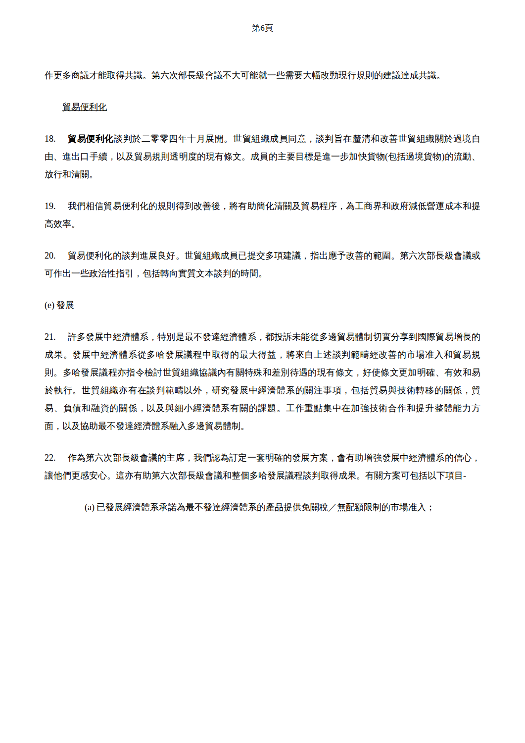第6頁
作更多商議才能取得共識。第六次部長級會議不大可能就一些需要大幅改動現行規則的建議達成共識。
貿易便利化
18. 貿易便利化談判於二零零四年十月展開。世貿組織成員同意，談判旨在釐清和改善世貿組織關於過境自由、進出口手續，以及貿易規則透明度的現有條文。成員的主要目標是進一步加快貨物(包括過境貨物)的流動、放行和清關。
19. 我們相信貿易便利化的規則得到改善後，將有助簡化清關及貿易程序，為工商界和政府減低營運成本和提高效率。
20. 貿易便利化的談判進展良好。世貿組織成員已提交多項建議，指出應予改善的範圍。第六次部長級會議或可作出一些政治性指引，包括轉向實質文本談判的時間。
(e) 發展
21. 許多發展中經濟體系，特別是最不發達經濟體系，都投訴未能從多邊貿易體制切實分享到國際貿易增長的成果。發展中經濟體系從多哈發展議程中取得的最大得益，將來自上述談判範疇經改善的市場准入和貿易規則。多哈發展議程亦指令檢討世貿組織協議內有關特殊和差別待遇的現有條文，好使條文更加明確、有效和易於執行。世貿組織亦有在談判範疇以外，研究發展中經濟體系的關注事項，包括貿易與技術轉移的關係，貿易、負債和融資的關係，以及與細小經濟體系有關的課題。工作重點集中在加強技術合作和提升整體能力方面，以及協助最不發達經濟體系融入多邊貿易體制。
22. 作為第六次部長級會議的主席，我們認為訂定一套明確的發展方案，會有助增強發展中經濟體系的信心，讓他們更感安心。這亦有助第六次部長級會議和整個多哈發展議程談判取得成果。有關方案可包括以下項目-
(a) 已發展經濟體系承諾為最不發達經濟體系的產品提供免關稅／無配額限制的市場准入；